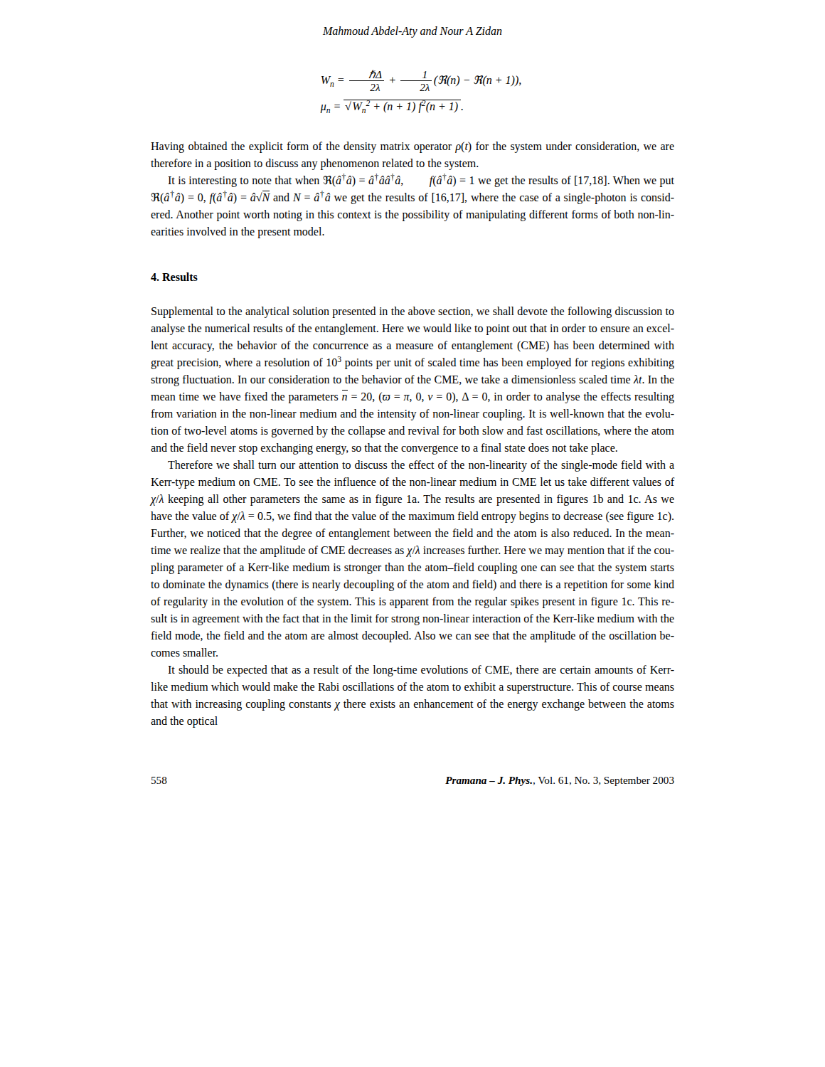Mahmoud Abdel-Aty and Nour A Zidan
Wn = ℏΔ 2λ + 12λ(ℜ(n) − ℜ(n + 1)),
μn = √Wn2 + (n + 1) f2(n + 1).
Having obtained the explicit form of the density matrix operator ρ(t) for the system under consideration, we are therefore in a position to discuss any phenomenon related to the system.
It is interesting to note that when ℜ(â†â) = â†ââ†â, f(â†â) = 1 we get the results of [17,18]. When we put ℜ(â†â) = 0, f(â†â) = â√N and N = â†â we get the results of [16,17], where the case of a single-photon is considered. Another point worth noting in this context is the possibility of manipulating different forms of both non-linearities involved in the present model.
4. Results
Supplemental to the analytical solution presented in the above section, we shall devote the following discussion to analyse the numerical results of the entanglement. Here we would like to point out that in order to ensure an excellent accuracy, the behavior of the concurrence as a measure of entanglement (CME) has been determined with great precision, where a resolution of 103 points per unit of scaled time has been employed for regions exhibiting strong fluctuation. In our consideration to the behavior of the CME, we take a dimensionless scaled time λt. In the mean time we have fixed the parameters n = 20, (ϖ = π, 0, ν = 0), Δ = 0, in order to analyse the effects resulting from variation in the non-linear medium and the intensity of non-linear coupling. It is well-known that the evolution of two-level atoms is governed by the collapse and revival for both slow and fast oscillations, where the atom and the field never stop exchanging energy, so that the convergence to a final state does not take place.
Therefore we shall turn our attention to discuss the effect of the non-linearity of the single-mode field with a Kerr-type medium on CME. To see the influence of the non-linear medium in CME let us take different values of χ/λ keeping all other parameters the same as in figure 1a. The results are presented in figures 1b and 1c. As we have the value of χ/λ = 0.5, we find that the value of the maximum field entropy begins to decrease (see figure 1c). Further, we noticed that the degree of entanglement between the field and the atom is also reduced. In the meantime we realize that the amplitude of CME decreases as χ/λ increases further. Here we may mention that if the coupling parameter of a Kerr-like medium is stronger than the atom–field coupling one can see that the system starts to dominate the dynamics (there is nearly decoupling of the atom and field) and there is a repetition for some kind of regularity in the evolution of the system. This is apparent from the regular spikes present in figure 1c. This result is in agreement with the fact that in the limit for strong non-linear interaction of the Kerr-like medium with the field mode, the field and the atom are almost decoupled. Also we can see that the amplitude of the oscillation becomes smaller.
It should be expected that as a result of the long-time evolutions of CME, there are certain amounts of Kerr-like medium which would make the Rabi oscillations of the atom to exhibit a superstructure. This of course means that with increasing coupling constants χ there exists an enhancement of the energy exchange between the atoms and the optical
558 Pramana – J. Phys., Vol. 61, No. 3, September 2003